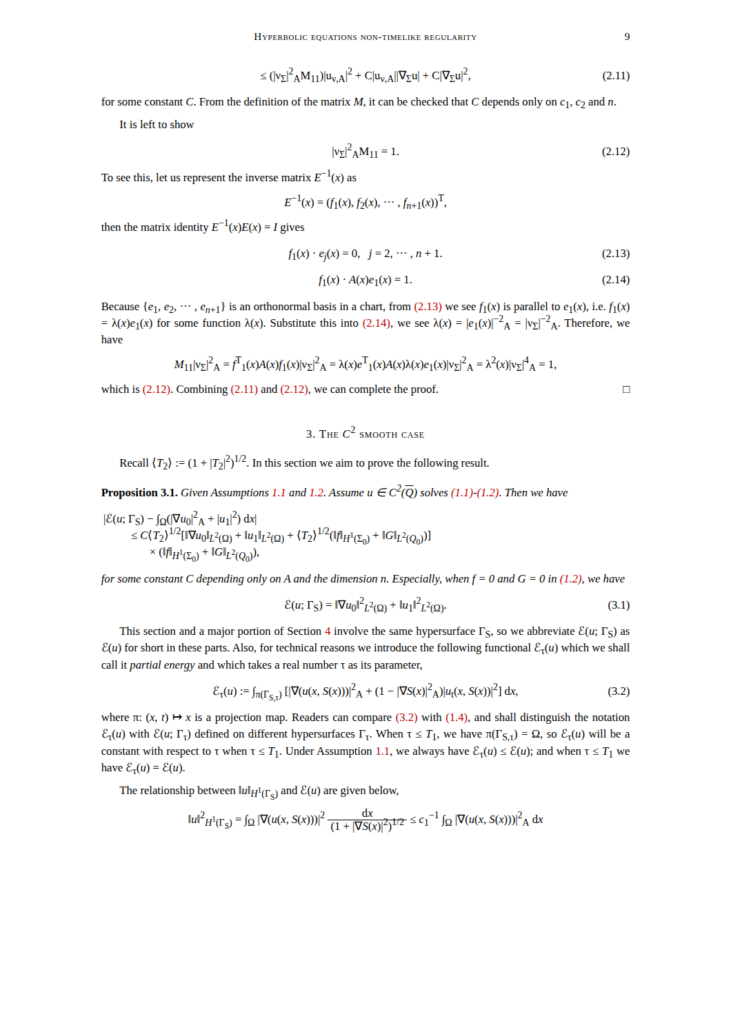Hyperbolic equations non-timelike regularity 9
≤ (|νΣ|2AM11)|uν,A|2 + C|uν,A||∇Σu| + C|∇Σu|2, (2.11)
for some constant C. From the definition of the matrix M, it can be checked that C depends only on c1, c2 and n.
It is left to show
|νΣ|2AM11 = 1. (2.12)
To see this, let us represent the inverse matrix E−1(x) as
E−1(x) = (f1(x), f2(x), ··· , fn+1(x))T,
then the matrix identity E−1(x)E(x) = I gives
f1(x) · ej(x) = 0, j = 2, ··· , n + 1. (2.13)
f1(x) · A(x)e1(x) = 1. (2.14)
Because {e1, e2, ··· , en+1} is an orthonormal basis in a chart, from (2.13) we see f1(x) is parallel to e1(x), i.e. f1(x) = λ(x)e1(x) for some function λ(x). Substitute this into (2.14), we see λ(x) = |e1(x)|−2A = |νΣ|−2A. Therefore, we have
M11|νΣ|2A = fT1(x)A(x)f1(x)|νΣ|2A = λ(x)eT1(x)A(x)λ(x)e1(x)|νΣ|2A = λ2(x)|νΣ|4A = 1,
which is (2.12). Combining (2.11) and (2.12), we can complete the proof. □
3. The C2 smooth case
Recall ⟨T2⟩ := (1 + |T2|2)1/2. In this section we aim to prove the following result.
Proposition 3.1. Given Assumptions 1.1 and 1.2. Assume u ∈ C2(Q) solves (1.1)-(1.2). Then we have
|ℰ(u; ΓS) − ∫Ω(|∇u0|2A + |u1|2) dx| ≤ C⟨T2⟩1/2[‖∇u0‖L2(Ω) + ‖u1‖L2(Ω) + ⟨T2⟩1/2(‖f‖H1(Σ0) + ‖G‖L2(Q0))] × (‖f‖H1(Σ0) + ‖G‖L2(Q0)),
for some constant C depending only on A and the dimension n. Especially, when f = 0 and G = 0 in (1.2), we have
ℰ(u; ΓS) = ‖∇u0‖2L2(Ω) + ‖u1‖2L2(Ω). (3.1)
This section and a major portion of Section 4 involve the same hypersurface ΓS, so we abbreviate ℰ(u; ΓS) as ℰ(u) for short in these parts. Also, for technical reasons we introduce the following functional ℰτ(u) which we shall call it partial energy and which takes a real number τ as its parameter,
ℰτ(u) := ∫π(ΓS,τ) [|∇(u(x, S(x)))|2A + (1 − |∇S(x)|2A)|ut(x, S(x))|2] dx, (3.2)
where π: (x, t) ↦ x is a projection map. Readers can compare (3.2) with (1.4), and shall distinguish the notation ℰτ(u) with ℰ(u; Γτ) defined on different hypersurfaces Γτ. When τ ≤ T1, we have π(ΓS,τ) = Ω, so ℰτ(u) will be a constant with respect to τ when τ ≤ T1. Under Assumption 1.1, we always have ℰτ(u) ≤ ℰ(u); and when τ ≤ T1 we have ℰτ(u) = ℰ(u).
The relationship between ‖u‖H1(ΓS) and ℰ(u) are given below,
‖u‖2H1(ΓS) = ∫Ω |∇(u(x, S(x)))|2 dx(1 + |∇S(x)|2)1/2 ≤ c1−1 ∫Ω |∇(u(x, S(x)))|2A dx